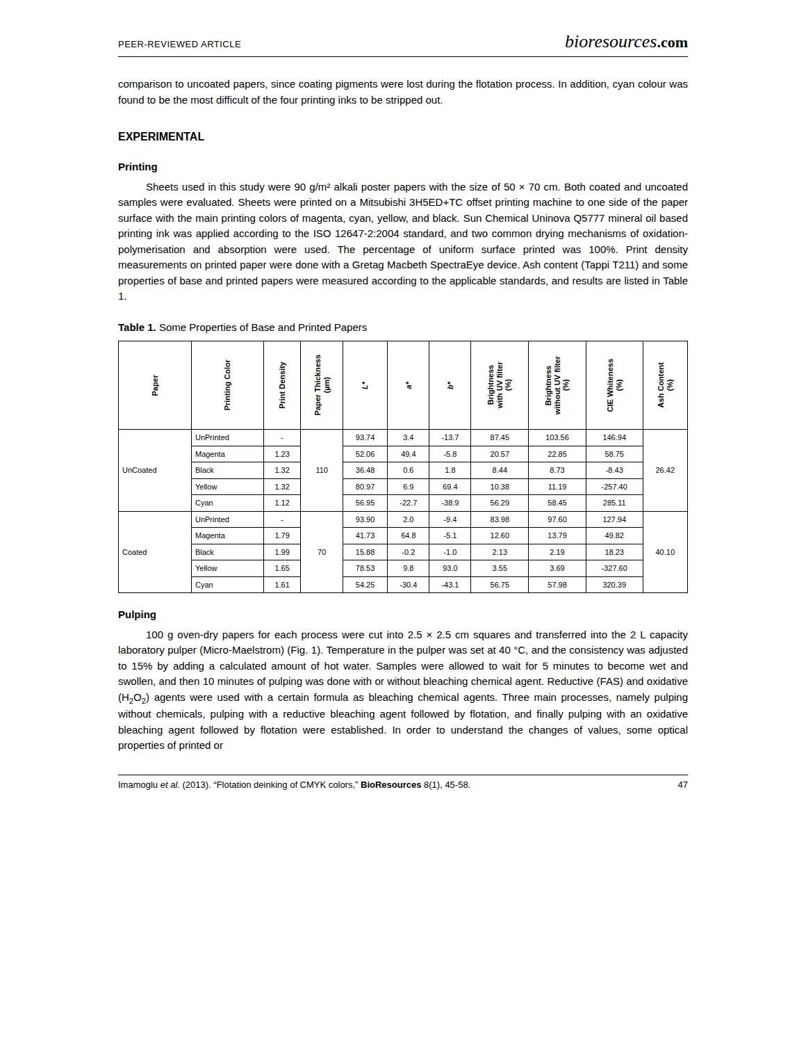PEER-REVIEWED ARTICLE
bioresources.com
comparison to uncoated papers, since coating pigments were lost during the flotation process. In addition, cyan colour was found to be the most difficult of the four printing inks to be stripped out.
EXPERIMENTAL
Printing
Sheets used in this study were 90 g/m² alkali poster papers with the size of 50 × 70 cm. Both coated and uncoated samples were evaluated. Sheets were printed on a Mitsubishi 3H5ED+TC offset printing machine to one side of the paper surface with the main printing colors of magenta, cyan, yellow, and black. Sun Chemical Uninova Q5777 mineral oil based printing ink was applied according to the ISO 12647-2:2004 standard, and two common drying mechanisms of oxidation-polymerisation and absorption were used. The percentage of uniform surface printed was 100%. Print density measurements on printed paper were done with a Gretag Macbeth SpectraEye device. Ash content (Tappi T211) and some properties of base and printed papers were measured according to the applicable standards, and results are listed in Table 1.
Table 1. Some Properties of Base and Printed Papers
| Paper | Printing Color | Print Density | Paper Thickness (µm) | L* | a* | b* | Brightness with UV filter (%) | Brightness without UV filter (%) | CIE Whiteness (%) | Ash Content (%) |
| --- | --- | --- | --- | --- | --- | --- | --- | --- | --- | --- |
| UnCoated | UnPrinted | - | 110 | 93.74 | 3.4 | -13.7 | 87.45 | 103.56 | 146.94 | 26.42 |
| Magenta | 1.23 | 52.06 | 49.4 | -5.8 | 20.57 | 22.85 | 58.75 |
| Black | 1.32 | 36.48 | 0.6 | 1.8 | 8.44 | 8.73 | -8.43 |
| Yellow | 1.32 | 80.97 | 6.9 | 69.4 | 10.38 | 11.19 | -257.40 |
| Cyan | 1.12 | 56.95 | -22.7 | -38.9 | 56.29 | 58.45 | 285.11 |
| Coated | UnPrinted | - | 70 | 93.90 | 2.0 | -9.4 | 83.98 | 97.60 | 127.94 | 40.10 |
| Magenta | 1.79 | 41.73 | 64.8 | -5.1 | 12.60 | 13.79 | 49.82 |
| Black | 1.99 | 15.88 | -0.2 | -1.0 | 2.13 | 2.19 | 18.23 |
| Yellow | 1.65 | 78.53 | 9.8 | 93.0 | 3.55 | 3.69 | -327.60 |
| Cyan | 1.61 | 54.25 | -30.4 | -43.1 | 56.75 | 57.98 | 320.39 |
Pulping
100 g oven-dry papers for each process were cut into 2.5 × 2.5 cm squares and transferred into the 2 L capacity laboratory pulper (Micro-Maelstrom) (Fig. 1). Temperature in the pulper was set at 40 °C, and the consistency was adjusted to 15% by adding a calculated amount of hot water. Samples were allowed to wait for 5 minutes to become wet and swollen, and then 10 minutes of pulping was done with or without bleaching chemical agent. Reductive (FAS) and oxidative (H2O2) agents were used with a certain formula as bleaching chemical agents. Three main processes, namely pulping without chemicals, pulping with a reductive bleaching agent followed by flotation, and finally pulping with an oxidative bleaching agent followed by flotation were established. In order to understand the changes of values, some optical properties of printed or
Imamoglu et al. (2013). “Flotation deinking of CMYK colors,” BioResources 8(1), 45-58.
47